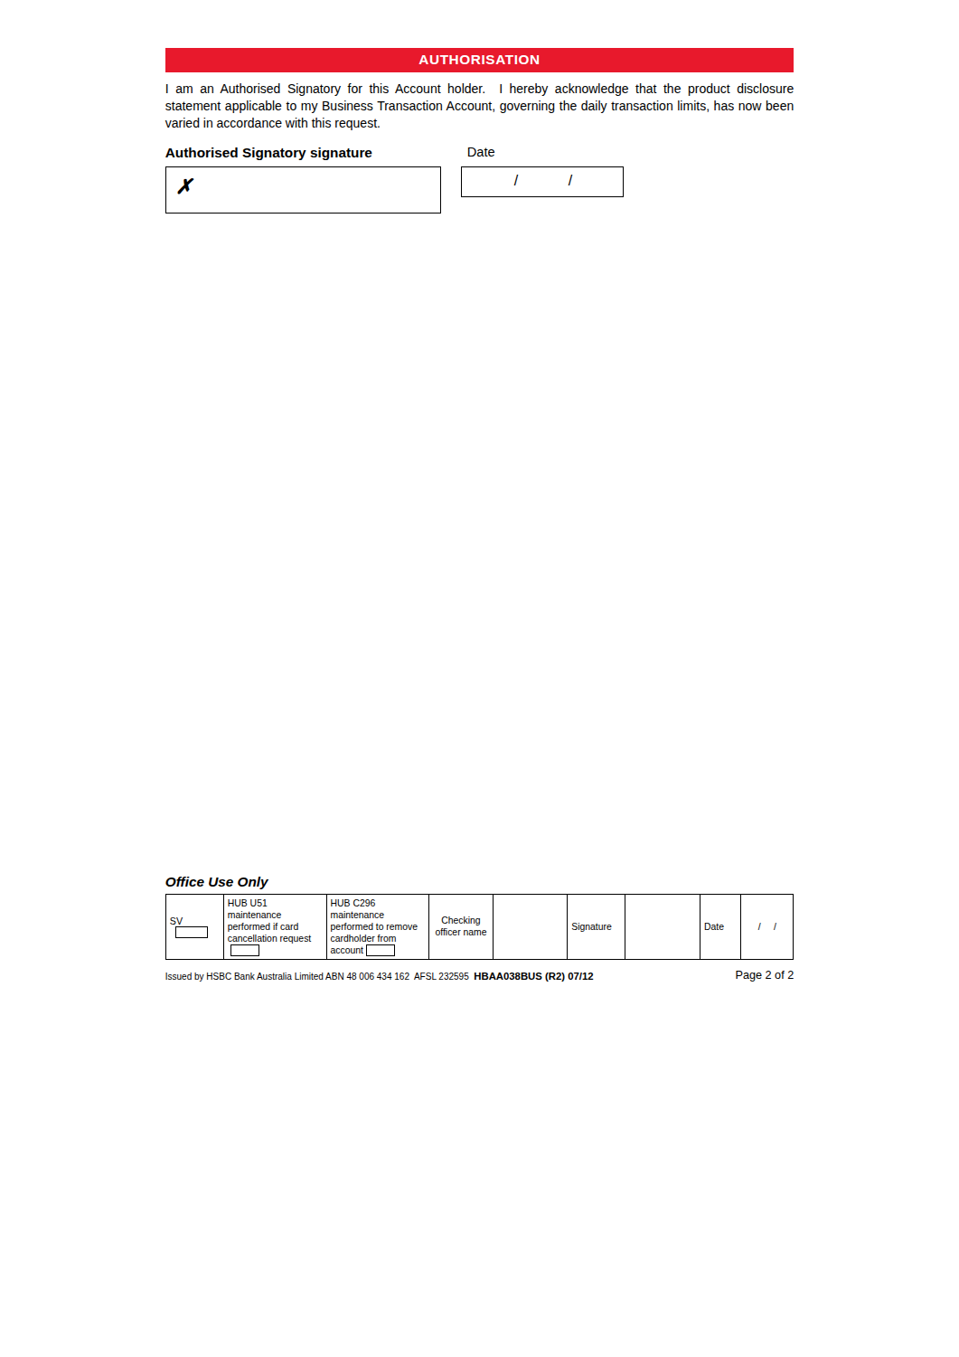AUTHORISATION
I am an Authorised Signatory for this Account holder. I hereby acknowledge that the product disclosure statement applicable to my Business Transaction Account, governing the daily transaction limits, has now been varied in accordance with this request.
Authorised Signatory signature
Date
✗
/ /
Office Use Only
| SV | HUB U51 maintenance performed if card cancellation request | HUB C296 maintenance performed to remove cardholder from account | Checking officer name | | Signature | | Date | / / |
Issued by HSBC Bank Australia Limited ABN 48 006 434 162 AFSL 232595 HBAA038BUS (R2) 07/12
Page 2 of 2